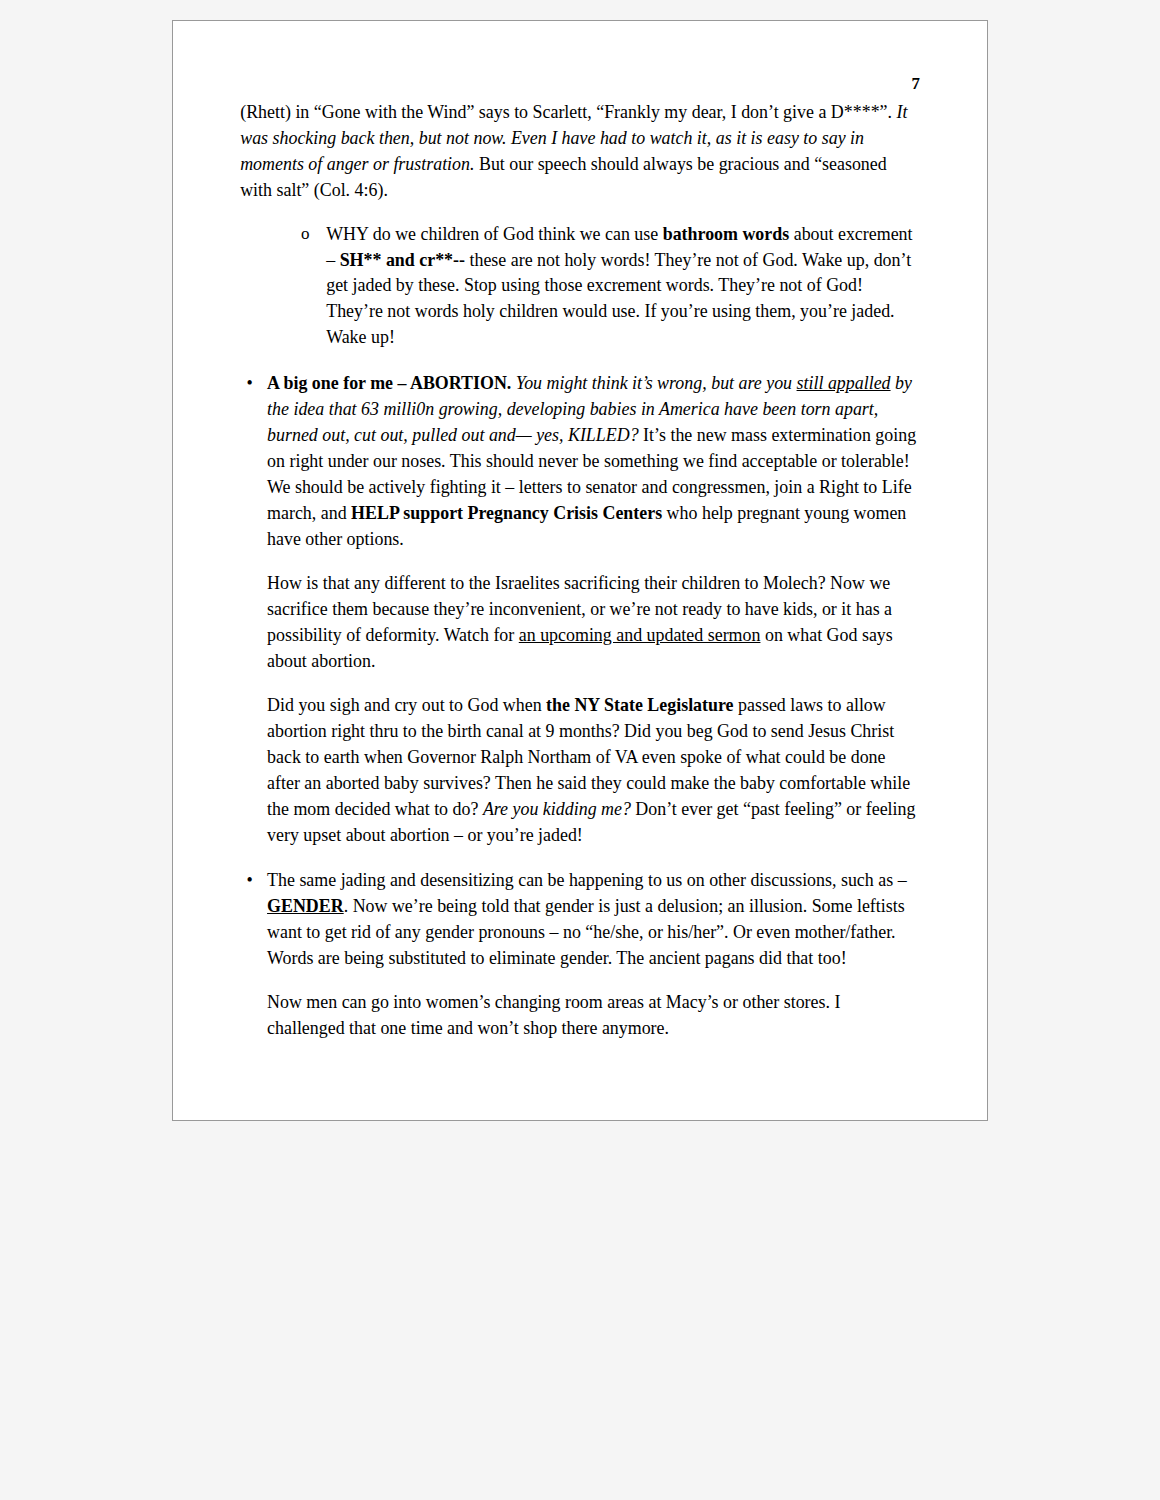7
(Rhett) in “Gone with the Wind” says to Scarlett, “Frankly my dear, I don’t give a D****”. It was shocking back then, but not now. Even I have had to watch it, as it is easy to say in moments of anger or frustration. But our speech should always be gracious and “seasoned with salt” (Col. 4:6).
WHY do we children of God think we can use bathroom words about excrement – SH** and cr**-- these are not holy words! They’re not of God. Wake up, don’t get jaded by these. Stop using those excrement words. They’re not of God! They’re not words holy children would use. If you’re using them, you’re jaded. Wake up!
A big one for me – ABORTION. You might think it’s wrong, but are you still appalled by the idea that 63 milli0n growing, developing babies in America have been torn apart, burned out, cut out, pulled out and— yes, KILLED? It’s the new mass extermination going on right under our noses. This should never be something we find acceptable or tolerable! We should be actively fighting it – letters to senator and congressmen, join a Right to Life march, and HELP support Pregnancy Crisis Centers who help pregnant young women have other options.
How is that any different to the Israelites sacrificing their children to Molech? Now we sacrifice them because they’re inconvenient, or we’re not ready to have kids, or it has a possibility of deformity. Watch for an upcoming and updated sermon on what God says about abortion.
Did you sigh and cry out to God when the NY State Legislature passed laws to allow abortion right thru to the birth canal at 9 months? Did you beg God to send Jesus Christ back to earth when Governor Ralph Northam of VA even spoke of what could be done after an aborted baby survives? Then he said they could make the baby comfortable while the mom decided what to do? Are you kidding me? Don’t ever get “past feeling” or feeling very upset about abortion – or you’re jaded!
The same jading and desensitizing can be happening to us on other discussions, such as – GENDER. Now we’re being told that gender is just a delusion; an illusion. Some leftists want to get rid of any gender pronouns – no “he/she, or his/her”. Or even mother/father. Words are being substituted to eliminate gender. The ancient pagans did that too!
Now men can go into women’s changing room areas at Macy’s or other stores. I challenged that one time and won’t shop there anymore.